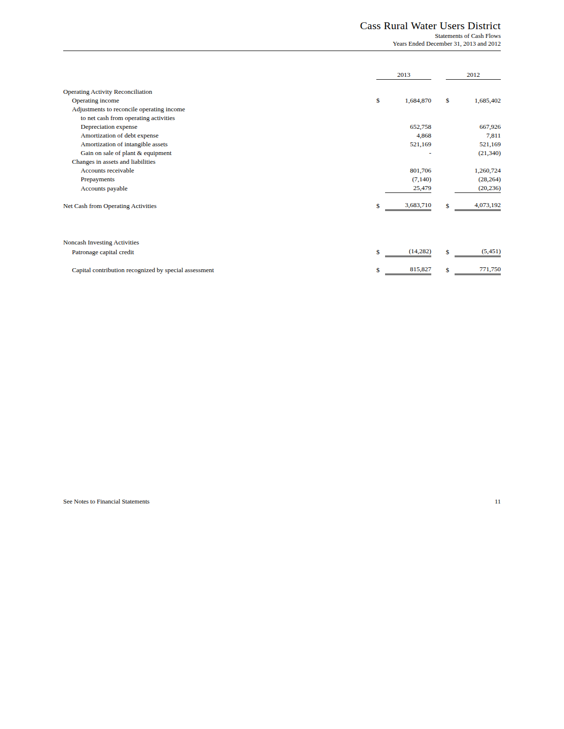Cass Rural Water Users District
Statements of Cash Flows
Years Ended December 31, 2013 and 2012
| | 2013 | | 2012 |
| Operating Activity Reconciliation | | | | | |
| Operating income | $ | 1,684,870 | | $ | 1,685,402 |
| Adjustments to reconcile operating income | | | | | |
| to net cash from operating activities | | | | | |
| Depreciation expense | | 652,758 | | | 667,926 |
| Amortization of debt expense | | 4,868 | | | 7,811 |
| Amortization of intangible assets | | 521,169 | | | 521,169 |
| Gain on sale of plant & equipment | | - | | | (21,340) |
| Changes in assets and liabilities | | | | | |
| Accounts receivable | | 801,706 | | | 1,260,724 |
| Prepayments | | (7,140) | | | (28,264) |
| Accounts payable | | 25,479 | | | (20,236) |
| Net Cash from Operating Activities | $ | 3,683,710 | | $ | 4,073,192 |
| Noncash Investing Activities | | | | | |
| Patronage capital credit | $ | (14,282) | | $ | (5,451) |
| Capital contribution recognized by special assessment | $ | 815,827 | | $ | 771,750 |
See Notes to Financial Statements
11